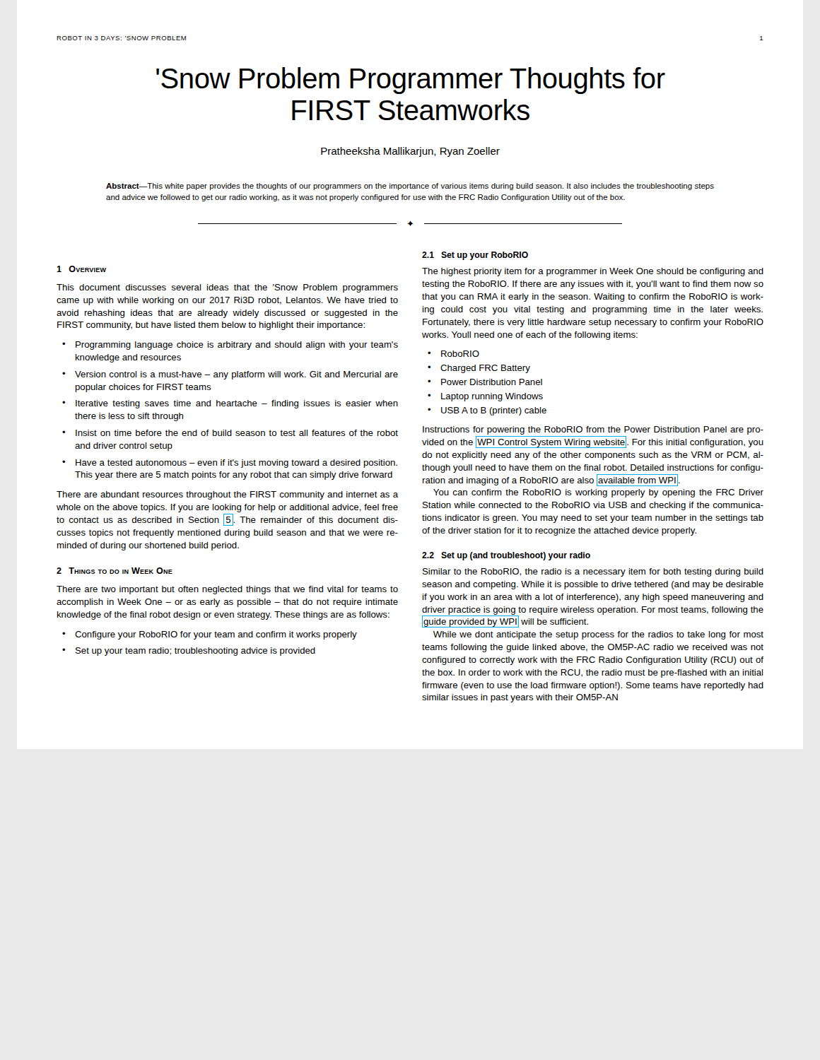ROBOT IN 3 DAYS: 'SNOW PROBLEM 1
'Snow Problem Programmer Thoughts for
FIRST Steamworks
Pratheeksha Mallikarjun, Ryan Zoeller
Abstract—This white paper provides the thoughts of our programmers on the importance of various items during build season. It also includes the troubleshooting steps and advice we followed to get our radio working, as it was not properly configured for use with the FRC Radio Configuration Utility out of the box.
✦
1 Overview
This document discusses several ideas that the 'Snow Problem programmers came up with while working on our 2017 Ri3D robot, Lelantos. We have tried to avoid rehashing ideas that are already widely discussed or suggested in the FIRST community, but have listed them below to highlight their importance:
Programming language choice is arbitrary and should align with your team's knowledge and resources
Version control is a must-have – any platform will work. Git and Mercurial are popular choices for FIRST teams
Iterative testing saves time and heartache – finding issues is easier when there is less to sift through
Insist on time before the end of build season to test all features of the robot and driver control setup
Have a tested autonomous – even if it's just moving toward a desired position. This year there are 5 match points for any robot that can simply drive forward
There are abundant resources throughout the FIRST community and internet as a whole on the above topics. If you are looking for help or additional advice, feel free to contact us as described in Section 5. The remainder of this document discusses topics not frequently mentioned during build season and that we were reminded of during our shortened build period.
2 Things to do in Week One
There are two important but often neglected things that we find vital for teams to accomplish in Week One – or as early as possible – that do not require intimate knowledge of the final robot design or even strategy. These things are as follows:
Configure your RoboRIO for your team and confirm it works properly
Set up your team radio; troubleshooting advice is provided
2.1 Set up your RoboRIO
The highest priority item for a programmer in Week One should be configuring and testing the RoboRIO. If there are any issues with it, you'll want to find them now so that you can RMA it early in the season. Waiting to confirm the RoboRIO is working could cost you vital testing and programming time in the later weeks. Fortunately, there is very little hardware setup necessary to confirm your RoboRIO works. Youll need one of each of the following items:
RoboRIO
Charged FRC Battery
Power Distribution Panel
Laptop running Windows
USB A to B (printer) cable
Instructions for powering the RoboRIO from the Power Distribution Panel are provided on the WPI Control System Wiring website. For this initial configuration, you do not explicitly need any of the other components such as the VRM or PCM, although youll need to have them on the final robot. Detailed instructions for configuration and imaging of a RoboRIO are also available from WPI.
You can confirm the RoboRIO is working properly by opening the FRC Driver Station while connected to the RoboRIO via USB and checking if the communications indicator is green. You may need to set your team number in the settings tab of the driver station for it to recognize the attached device properly.
2.2 Set up (and troubleshoot) your radio
Similar to the RoboRIO, the radio is a necessary item for both testing during build season and competing. While it is possible to drive tethered (and may be desirable if you work in an area with a lot of interference), any high speed maneuvering and driver practice is going to require wireless operation. For most teams, following the guide provided by WPI will be sufficient.
While we dont anticipate the setup process for the radios to take long for most teams following the guide linked above, the OM5P-AC radio we received was not configured to correctly work with the FRC Radio Configuration Utility (RCU) out of the box. In order to work with the RCU, the radio must be pre-flashed with an initial firmware (even to use the load firmware option!). Some teams have reportedly had similar issues in past years with their OM5P-AN